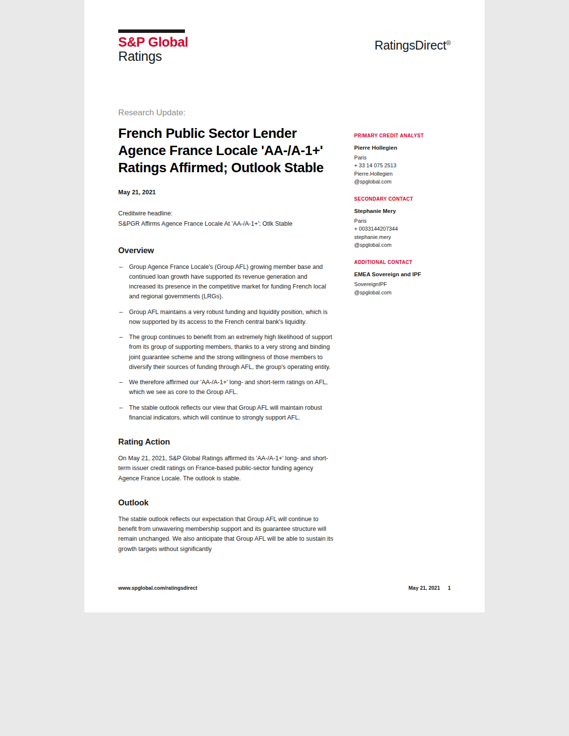S&P Global Ratings
RatingsDirect®
Research Update:
French Public Sector Lender Agence France Locale 'AA-/A-1+' Ratings Affirmed; Outlook Stable
May 21, 2021
Creditwire headline:
S&PGR Affirms Agence France Locale At 'AA-/A-1+'; Otlk Stable
Overview
Group Agence France Locale's (Group AFL) growing member base and continued loan growth have supported its revenue generation and increased its presence in the competitive market for funding French local and regional governments (LRGs).
Group AFL maintains a very robust funding and liquidity position, which is now supported by its access to the French central bank's liquidity.
The group continues to benefit from an extremely high likelihood of support from its group of supporting members, thanks to a very strong and binding joint guarantee scheme and the strong willingness of those members to diversify their sources of funding through AFL, the group's operating entity.
We therefore affirmed our 'AA-/A-1+' long- and short-term ratings on AFL, which we see as core to the Group AFL.
The stable outlook reflects our view that Group AFL will maintain robust financial indicators, which will continue to strongly support AFL.
Rating Action
On May 21, 2021, S&P Global Ratings affirmed its 'AA-/A-1+' long- and short-term issuer credit ratings on France-based public-sector funding agency Agence France Locale. The outlook is stable.
Outlook
The stable outlook reflects our expectation that Group AFL will continue to benefit from unwavering membership support and its guarantee structure will remain unchanged. We also anticipate that Group AFL will be able to sustain its growth targets without significantly
PRIMARY CREDIT ANALYST
Pierre Hollegien
Paris
+ 33 14 075 2513
Pierre.Hollegien
@spglobal.com
SECONDARY CONTACT
Stephanie Mery
Paris
+ 0033144207344
stephanie.mery
@spglobal.com
ADDITIONAL CONTACT
EMEA Sovereign and IPF
SovereignIPF
@spglobal.com
www.spglobal.com/ratingsdirect May 21, 20211